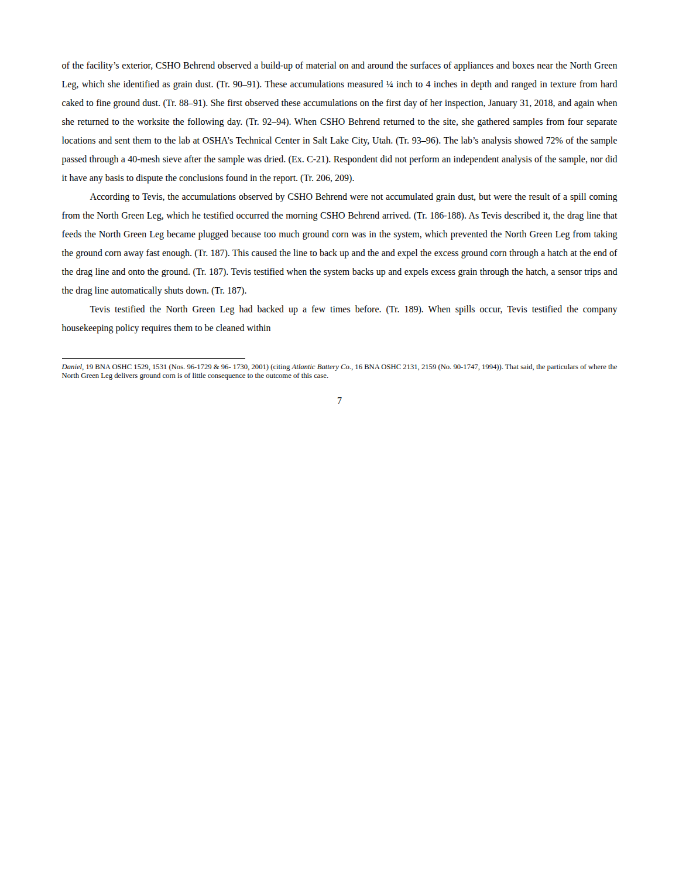of the facility’s exterior, CSHO Behrend observed a build-up of material on and around the surfaces of appliances and boxes near the North Green Leg, which she identified as grain dust. (Tr. 90–91). These accumulations measured ¼ inch to 4 inches in depth and ranged in texture from hard caked to fine ground dust. (Tr. 88–91). She first observed these accumulations on the first day of her inspection, January 31, 2018, and again when she returned to the worksite the following day. (Tr. 92–94). When CSHO Behrend returned to the site, she gathered samples from four separate locations and sent them to the lab at OSHA’s Technical Center in Salt Lake City, Utah. (Tr. 93–96). The lab’s analysis showed 72% of the sample passed through a 40-mesh sieve after the sample was dried. (Ex. C-21). Respondent did not perform an independent analysis of the sample, nor did it have any basis to dispute the conclusions found in the report. (Tr. 206, 209).
According to Tevis, the accumulations observed by CSHO Behrend were not accumulated grain dust, but were the result of a spill coming from the North Green Leg, which he testified occurred the morning CSHO Behrend arrived. (Tr. 186-188). As Tevis described it, the drag line that feeds the North Green Leg became plugged because too much ground corn was in the system, which prevented the North Green Leg from taking the ground corn away fast enough. (Tr. 187). This caused the line to back up and the and expel the excess ground corn through a hatch at the end of the drag line and onto the ground. (Tr. 187). Tevis testified when the system backs up and expels excess grain through the hatch, a sensor trips and the drag line automatically shuts down. (Tr. 187).
Tevis testified the North Green Leg had backed up a few times before. (Tr. 189). When spills occur, Tevis testified the company housekeeping policy requires them to be cleaned within
Daniel, 19 BNA OSHC 1529, 1531 (Nos. 96-1729 & 96- 1730, 2001) (citing Atlantic Battery Co., 16 BNA OSHC 2131, 2159 (No. 90-1747, 1994)). That said, the particulars of where the North Green Leg delivers ground corn is of little consequence to the outcome of this case.
7